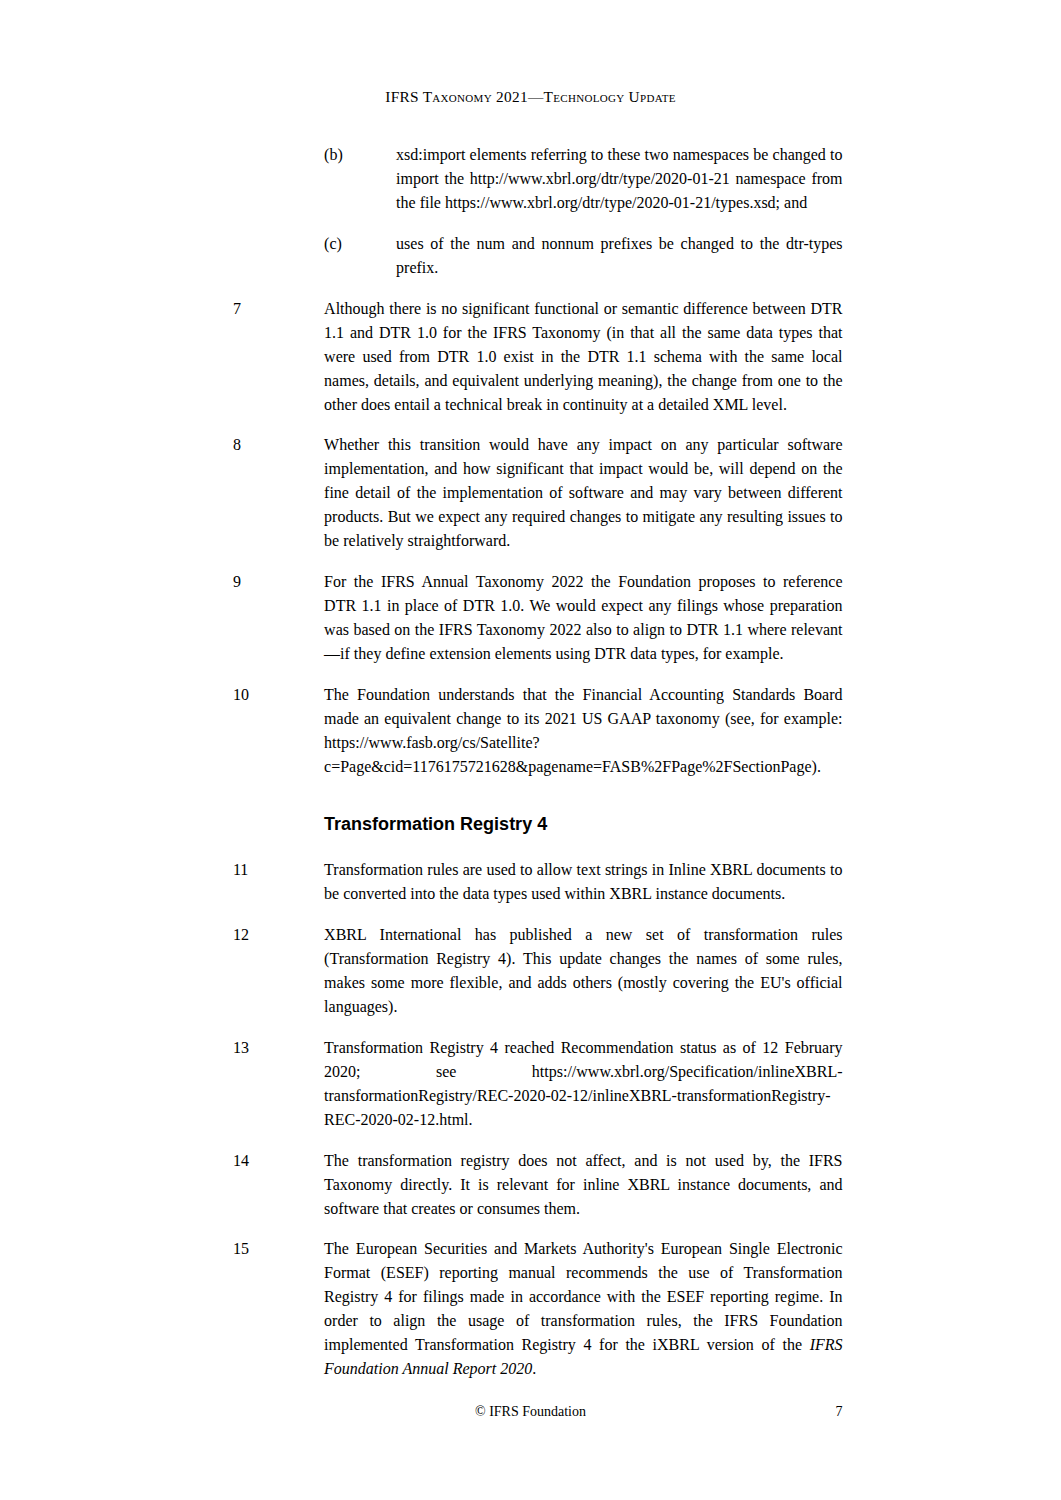IFRS Taxonomy 2021—Technology Update
(b) xsd:import elements referring to these two namespaces be changed to import the http://www.xbrl.org/dtr/type/2020-01-21 namespace from the file https://www.xbrl.org/dtr/type/2020-01-21/types.xsd; and
(c) uses of the num and nonnum prefixes be changed to the dtr-types prefix.
7 Although there is no significant functional or semantic difference between DTR 1.1 and DTR 1.0 for the IFRS Taxonomy (in that all the same data types that were used from DTR 1.0 exist in the DTR 1.1 schema with the same local names, details, and equivalent underlying meaning), the change from one to the other does entail a technical break in continuity at a detailed XML level.
8 Whether this transition would have any impact on any particular software implementation, and how significant that impact would be, will depend on the fine detail of the implementation of software and may vary between different products. But we expect any required changes to mitigate any resulting issues to be relatively straightforward.
9 For the IFRS Annual Taxonomy 2022 the Foundation proposes to reference DTR 1.1 in place of DTR 1.0. We would expect any filings whose preparation was based on the IFRS Taxonomy 2022 also to align to DTR 1.1 where relevant —if they define extension elements using DTR data types, for example.
10 The Foundation understands that the Financial Accounting Standards Board made an equivalent change to its 2021 US GAAP taxonomy (see, for example: https://www.fasb.org/cs/Satellite?c=Page&cid=1176175721628&pagename=FASB%2FPage%2FSectionPage).
Transformation Registry 4
11 Transformation rules are used to allow text strings in Inline XBRL documents to be converted into the data types used within XBRL instance documents.
12 XBRL International has published a new set of transformation rules (Transformation Registry 4). This update changes the names of some rules, makes some more flexible, and adds others (mostly covering the EU's official languages).
13 Transformation Registry 4 reached Recommendation status as of 12 February 2020; see https://www.xbrl.org/Specification/inlineXBRL-transformationRegistry/REC-2020-02-12/inlineXBRL-transformationRegistry-REC-2020-02-12.html.
14 The transformation registry does not affect, and is not used by, the IFRS Taxonomy directly. It is relevant for inline XBRL instance documents, and software that creates or consumes them.
15 The European Securities and Markets Authority's European Single Electronic Format (ESEF) reporting manual recommends the use of Transformation Registry 4 for filings made in accordance with the ESEF reporting regime. In order to align the usage of transformation rules, the IFRS Foundation implemented Transformation Registry 4 for the iXBRL version of the IFRS Foundation Annual Report 2020.
© IFRS Foundation
7